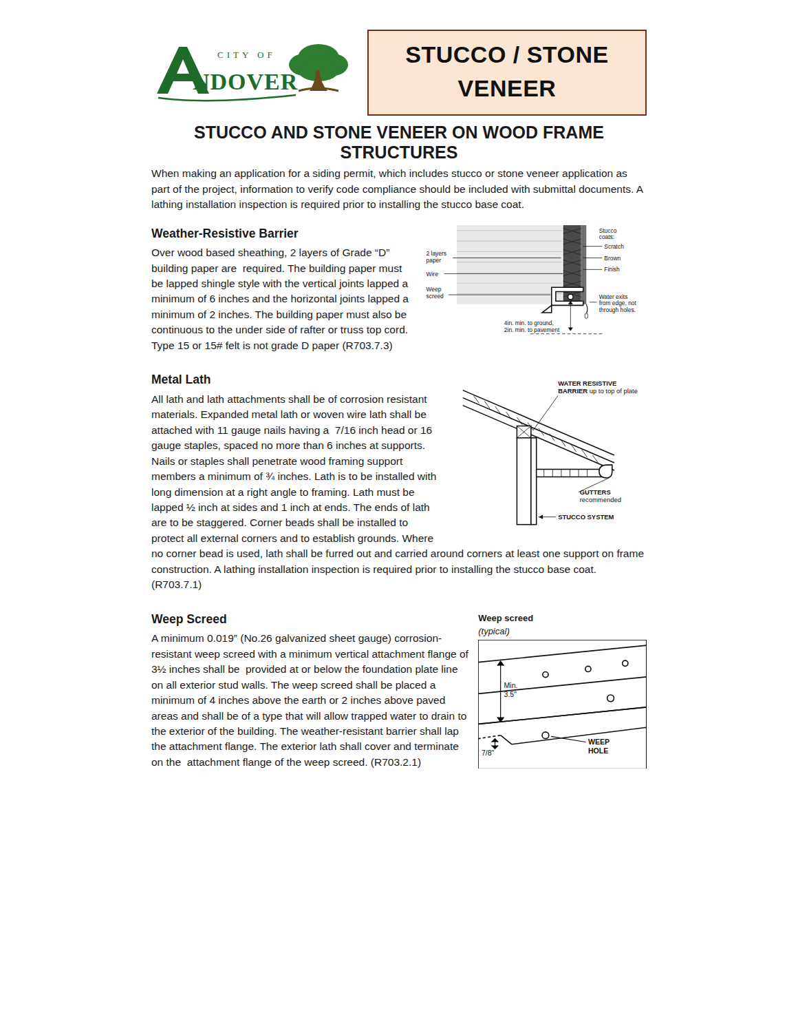CITY OF NDOVER
STUCCO / STONE VENEER
STUCCO AND STONE VENEER ON WOOD FRAME STRUCTURES
When making an application for a siding permit, which includes stucco or stone veneer application as part of the project, information to verify code compliance should be included with submittal documents. A lathing installation inspection is required prior to installing the stucco base coat.
Stucco coats: Scratch Brown Finish 2 layers paper Wire Weep screed Water exits from edge, not through holes. 4in. min. to ground, 2in. min. to pavement
Weather-Resistive Barrier
Over wood based sheathing, 2 layers of Grade “D” building paper are required. The building paper must be lapped shingle style with the vertical joints lapped a minimum of 6 inches and the horizontal joints lapped a minimum of 2 inches. The building paper must also be continuous to the under side of rafter or truss top cord. Type 15 or 15# felt is not grade D paper (R703.7.3)
WATER RESISTIVE BARRIER up to top of plate GUTTERS recommended STUCCO SYSTEM
Metal Lath
All lath and lath attachments shall be of corrosion resistant materials. Expanded metal lath or woven wire lath shall be attached with 11 gauge nails having a 7/16 inch head or 16 gauge staples, spaced no more than 6 inches at supports. Nails or staples shall penetrate wood framing support members a minimum of ¾ inches. Lath is to be installed with long dimension at a right angle to framing. Lath must be lapped ½ inch at sides and 1 inch at ends. The ends of lath are to be staggered. Corner beads shall be installed to protect all external corners and to establish grounds. Where no corner bead is used, lath shall be furred out and carried around corners at least one support on frame construction. A lathing installation inspection is required prior to installing the stucco base coat. (R703.7.1)
Weep screed
(typical)
Min. 3.5" 7/8" WEEP HOLE
Weep Screed
A minimum 0.019” (No.26 galvanized sheet gauge) corrosion-resistant weep screed with a minimum vertical attachment flange of 3½ inches shall be provided at or below the foundation plate line on all exterior stud walls. The weep screed shall be placed a minimum of 4 inches above the earth or 2 inches above paved areas and shall be of a type that will allow trapped water to drain to the exterior of the building. The weather-resistant barrier shall lap the attachment flange. The exterior lath shall cover and terminate on the attachment flange of the weep screed. (R703.2.1)